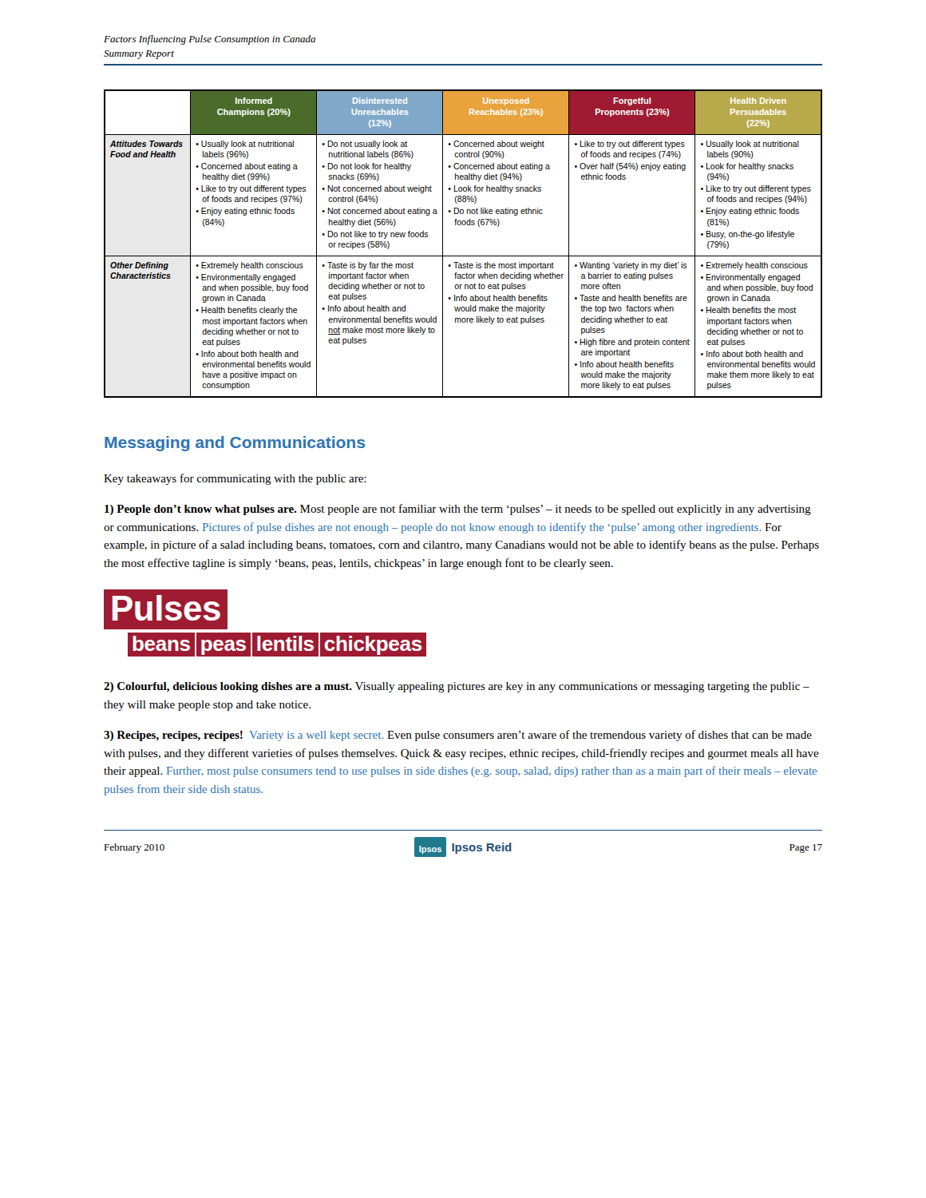Factors Influencing Pulse Consumption in Canada
Summary Report
| Segment Name & Size | Informed Champions (20%) | Disinterested Unreachables (12%) | Unexposed Reachables (23%) | Forgetful Proponents (23%) | Health Driven Persuadables (22%) |
| --- | --- | --- | --- | --- | --- |
| Attitudes Towards Food and Health | Usually look at nutritional labels (96%) Concerned about eating a healthy diet (99%) Like to try out different types of foods and recipes (97%) Enjoy eating ethnic foods (84%) | Do not usually look at nutritional labels (86%) Do not look for healthy snacks (69%) Not concerned about weight control (64%) Not concerned about eating a healthy diet (56%) Do not like to try new foods or recipes (58%) | Concerned about weight control (90%) Concerned about eating a healthy diet (94%) Look for healthy snacks (88%) Do not like eating ethnic foods (67%) | Like to try out different types of foods and recipes (74%) Over half (54%) enjoy eating ethnic foods | Usually look at nutritional labels (90%) Look for healthy snacks (94%) Like to try out different types of foods and recipes (94%) Enjoy eating ethnic foods (81%) Busy, on-the-go lifestyle (79%) |
| Other Defining Characteristics | Extremely health conscious Environmentally engaged and when possible, buy food grown in Canada Health benefits clearly the most important factors when deciding whether or not to eat pulses Info about both health and environmental benefits would have a positive impact on consumption | Taste is by far the most important factor when deciding whether or not to eat pulses Info about health and environmental benefits would not make most more likely to eat pulses | Taste is the most important factor when deciding whether or not to eat pulses Info about health benefits would make the majority more likely to eat pulses | Wanting ‘variety in my diet’ is a barrier to eating pulses more often Taste and health benefits are the top two factors when deciding whether to eat pulses High fibre and protein content are important Info about health benefits would make the majority more likely to eat pulses | Extremely health conscious Environmentally engaged and when possible, buy food grown in Canada Health benefits the most important factors when deciding whether or not to eat pulses Info about both health and environmental benefits would make them more likely to eat pulses |
Messaging and Communications
Key takeaways for communicating with the public are:
1) People don’t know what pulses are. Most people are not familiar with the term ‘pulses’ – it needs to be spelled out explicitly in any advertising or communications. Pictures of pulse dishes are not enough – people do not know enough to identify the ‘pulse’ among other ingredients. For example, in picture of a salad including beans, tomatoes, corn and cilantro, many Canadians would not be able to identify beans as the pulse. Perhaps the most effective tagline is simply ‘beans, peas, lentils, chickpeas’ in large enough font to be clearly seen.
Pulses
beans peas lentils chickpeas
2) Colourful, delicious looking dishes are a must. Visually appealing pictures are key in any communications or messaging targeting the public – they will make people stop and take notice.
3) Recipes, recipes, recipes! Variety is a well kept secret. Even pulse consumers aren’t aware of the tremendous variety of dishes that can be made with pulses, and they different varieties of pulses themselves. Quick & easy recipes, ethnic recipes, child-friendly recipes and gourmet meals all have their appeal. Further, most pulse consumers tend to use pulses in side dishes (e.g. soup, salad, dips) rather than as a main part of their meals – elevate pulses from their side dish status.
February 2010
Ipsos Ipsos Reid
Page 17